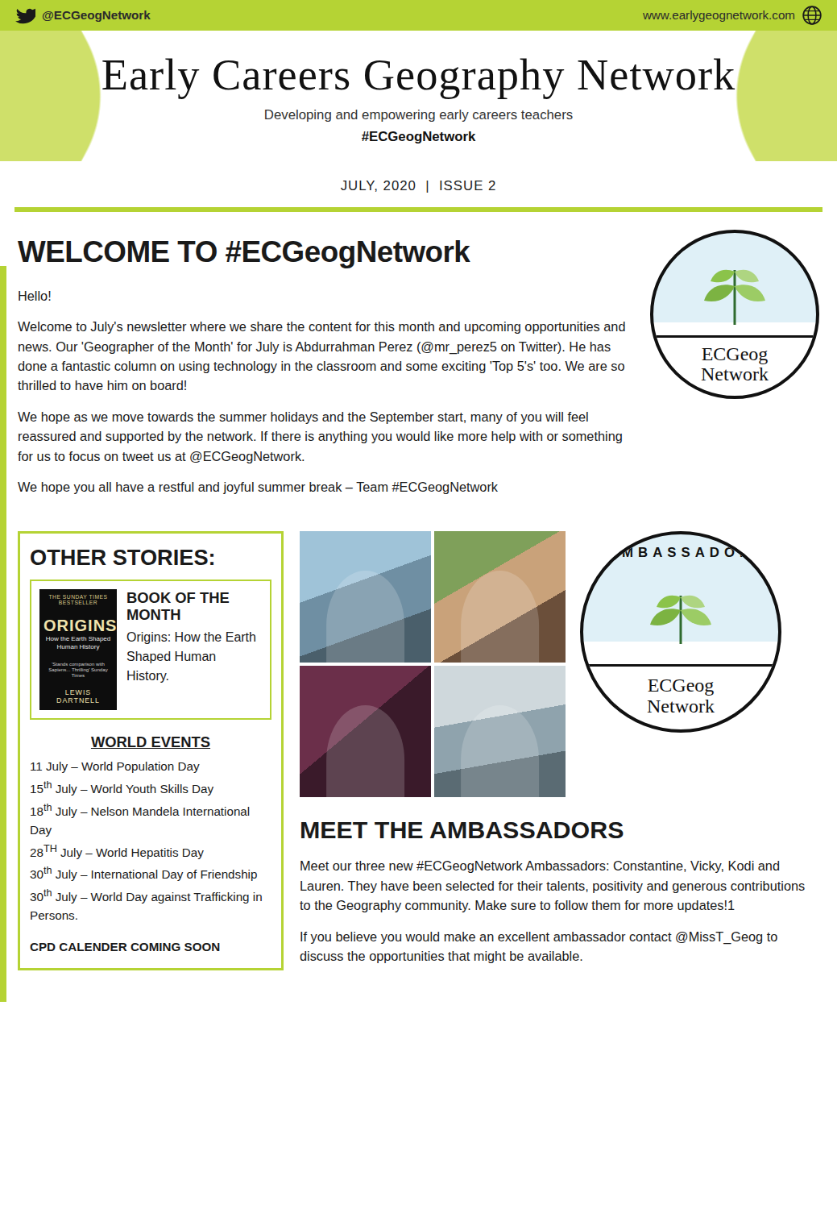@ECGeogNetwork
www.earlygeognetwork.com
Early Careers Geography Network
Developing and empowering early careers teachers
#ECGeogNetwork
JULY, 2020 | ISSUE 2
WELCOME TO #ECGeogNetwork
Hello!
Welcome to July's newsletter where we share the content for this month and upcoming opportunities and news. Our 'Geographer of the Month' for July is Abdurrahman Perez (@mr_perez5 on Twitter). He has done a fantastic column on using technology in the classroom and some exciting 'Top 5's' too. We are so thrilled to have him on board!
We hope as we move towards the summer holidays and the September start, many of you will feel reassured and supported by the network. If there is anything you would like more help with or something for us to focus on tweet us at @ECGeogNetwork.
We hope you all have a restful and joyful summer break – Team #ECGeogNetwork
ECGeog
Network
OTHER STORIES:
THE SUNDAY TIMES BESTSELLER
ORIGINS
How the Earth Shaped Human History
'Stands comparison with Sapiens... Thrilling' Sunday Times
LEWIS DARTNELL
BOOK OF THE MONTH
Origins: How the Earth Shaped Human History.
WORLD EVENTS
11 July – World Population Day
15th July – World Youth Skills Day
18th July – Nelson Mandela International Day
28TH July – World Hepatitis Day
30th July – International Day of Friendship
30th July – World Day against Trafficking in Persons.
CPD CALENDER COMING SOON
AMBASSADOR
ECGeog
Network
MEET THE AMBASSADORS
Meet our three new #ECGeogNetwork Ambassadors: Constantine, Vicky, Kodi and Lauren. They have been selected for their talents, positivity and generous contributions to the Geography community. Make sure to follow them for more updates!1
If you believe you would make an excellent ambassador contact @MissT_Geog to discuss the opportunities that might be available.